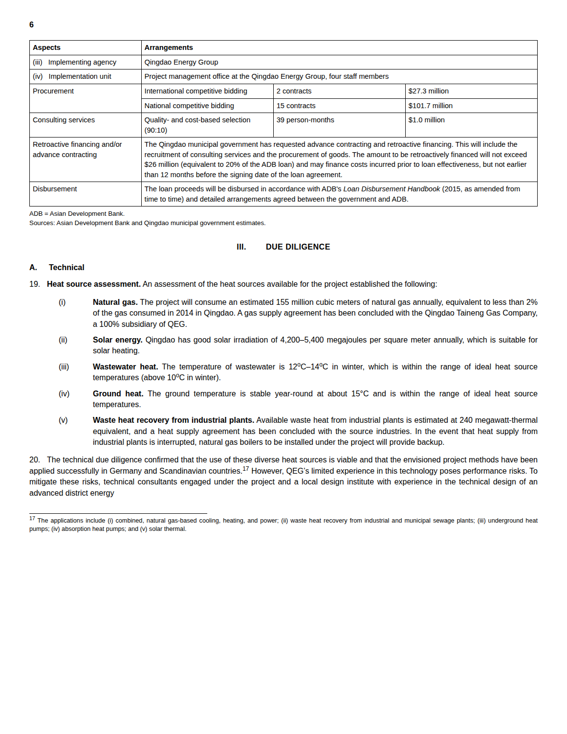6
| Aspects | Arrangements |
| --- | --- |
| (iii) Implementing agency | Qingdao Energy Group |
| (iv) Implementation unit | Project management office at the Qingdao Energy Group, four staff members |
| Procurement | International competitive bidding | 2 contracts | $27.3 million |
| National competitive bidding | 15 contracts | $101.7 million |
| Consulting services | Quality- and cost-based selection (90:10) | 39 person-months | $1.0 million |
| Retroactive financing and/or advance contracting | The Qingdao municipal government has requested advance contracting and retroactive financing. This will include the recruitment of consulting services and the procurement of goods. The amount to be retroactively financed will not exceed $26 million (equivalent to 20% of the ADB loan) and may finance costs incurred prior to loan effectiveness, but not earlier than 12 months before the signing date of the loan agreement. |
| Disbursement | The loan proceeds will be disbursed in accordance with ADB's Loan Disbursement Handbook (2015, as amended from time to time) and detailed arrangements agreed between the government and ADB. |
ADB = Asian Development Bank.
Sources: Asian Development Bank and Qingdao municipal government estimates.
III. DUE DILIGENCE
A. Technical
19. Heat source assessment. An assessment of the heat sources available for the project established the following:
(i) Natural gas. The project will consume an estimated 155 million cubic meters of natural gas annually, equivalent to less than 2% of the gas consumed in 2014 in Qingdao. A gas supply agreement has been concluded with the Qingdao Taineng Gas Company, a 100% subsidiary of QEG.
(ii) Solar energy. Qingdao has good solar irradiation of 4,200–5,400 megajoules per square meter annually, which is suitable for solar heating.
(iii) Wastewater heat. The temperature of wastewater is 12oC–14oC in winter, which is within the range of ideal heat source temperatures (above 10oC in winter).
(iv) Ground heat. The ground temperature is stable year-round at about 15°C and is within the range of ideal heat source temperatures.
(v) Waste heat recovery from industrial plants. Available waste heat from industrial plants is estimated at 240 megawatt-thermal equivalent, and a heat supply agreement has been concluded with the source industries. In the event that heat supply from industrial plants is interrupted, natural gas boilers to be installed under the project will provide backup.
20. The technical due diligence confirmed that the use of these diverse heat sources is viable and that the envisioned project methods have been applied successfully in Germany and Scandinavian countries.17 However, QEG’s limited experience in this technology poses performance risks. To mitigate these risks, technical consultants engaged under the project and a local design institute with experience in the technical design of an advanced district energy
17 The applications include (i) combined, natural gas-based cooling, heating, and power; (ii) waste heat recovery from industrial and municipal sewage plants; (iii) underground heat pumps; (iv) absorption heat pumps; and (v) solar thermal.